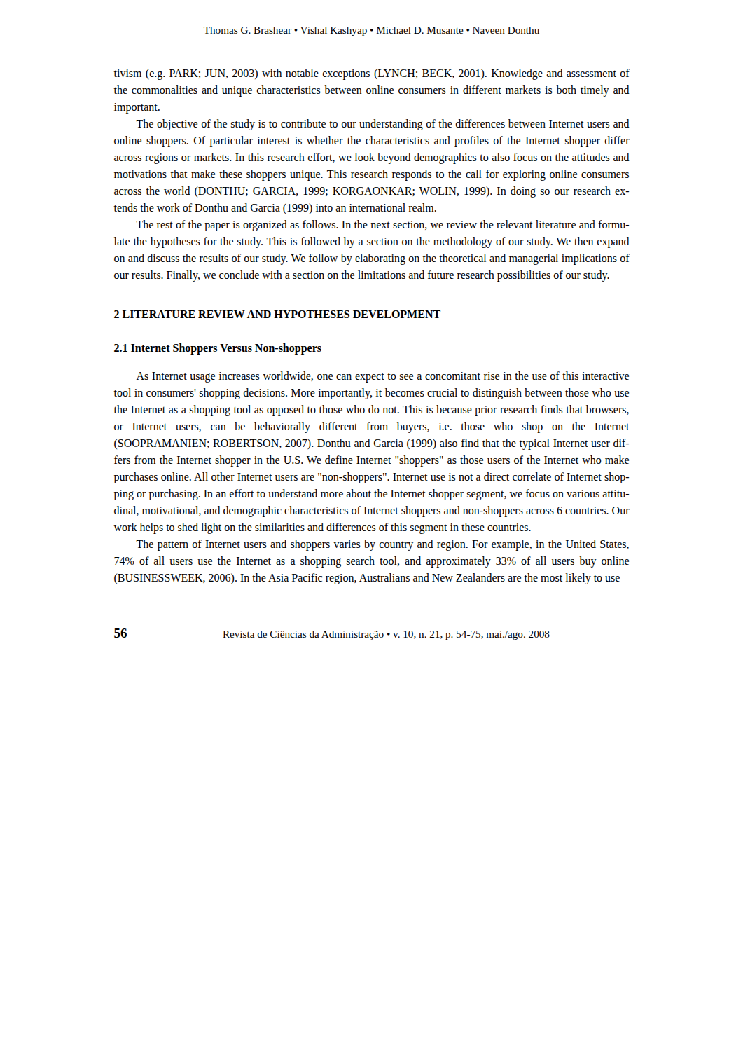Thomas G. Brashear • Vishal Kashyap • Michael D. Musante • Naveen Donthu
tivism (e.g. PARK; JUN, 2003) with notable exceptions (LYNCH; BECK, 2001). Knowledge and assessment of the commonalities and unique characteristics between online consumers in different markets is both timely and important.
The objective of the study is to contribute to our understanding of the differences between Internet users and online shoppers. Of particular interest is whether the characteristics and profiles of the Internet shopper differ across regions or markets. In this research effort, we look beyond demographics to also focus on the attitudes and motivations that make these shoppers unique. This research responds to the call for exploring online consumers across the world (DONTHU; GARCIA, 1999; KORGAONKAR; WOLIN, 1999). In doing so our research extends the work of Donthu and Garcia (1999) into an international realm.
The rest of the paper is organized as follows. In the next section, we review the relevant literature and formulate the hypotheses for the study. This is followed by a section on the methodology of our study. We then expand on and discuss the results of our study. We follow by elaborating on the theoretical and managerial implications of our results. Finally, we conclude with a section on the limitations and future research possibilities of our study.
2 LITERATURE REVIEW AND HYPOTHESES DEVELOPMENT
2.1 Internet Shoppers Versus Non-shoppers
As Internet usage increases worldwide, one can expect to see a concomitant rise in the use of this interactive tool in consumers' shopping decisions. More importantly, it becomes crucial to distinguish between those who use the Internet as a shopping tool as opposed to those who do not. This is because prior research finds that browsers, or Internet users, can be behaviorally different from buyers, i.e. those who shop on the Internet (SOOPRAMANIEN; ROBERTSON, 2007). Donthu and Garcia (1999) also find that the typical Internet user differs from the Internet shopper in the U.S. We define Internet "shoppers" as those users of the Internet who make purchases online. All other Internet users are "non-shoppers". Internet use is not a direct correlate of Internet shopping or purchasing. In an effort to understand more about the Internet shopper segment, we focus on various attitudinal, motivational, and demographic characteristics of Internet shoppers and non-shoppers across 6 countries. Our work helps to shed light on the similarities and differences of this segment in these countries.
The pattern of Internet users and shoppers varies by country and region. For example, in the United States, 74% of all users use the Internet as a shopping search tool, and approximately 33% of all users buy online (BUSINESSWEEK, 2006). In the Asia Pacific region, Australians and New Zealanders are the most likely to use
56 Revista de Ciências da Administração • v. 10, n. 21, p. 54-75, mai./ago. 2008